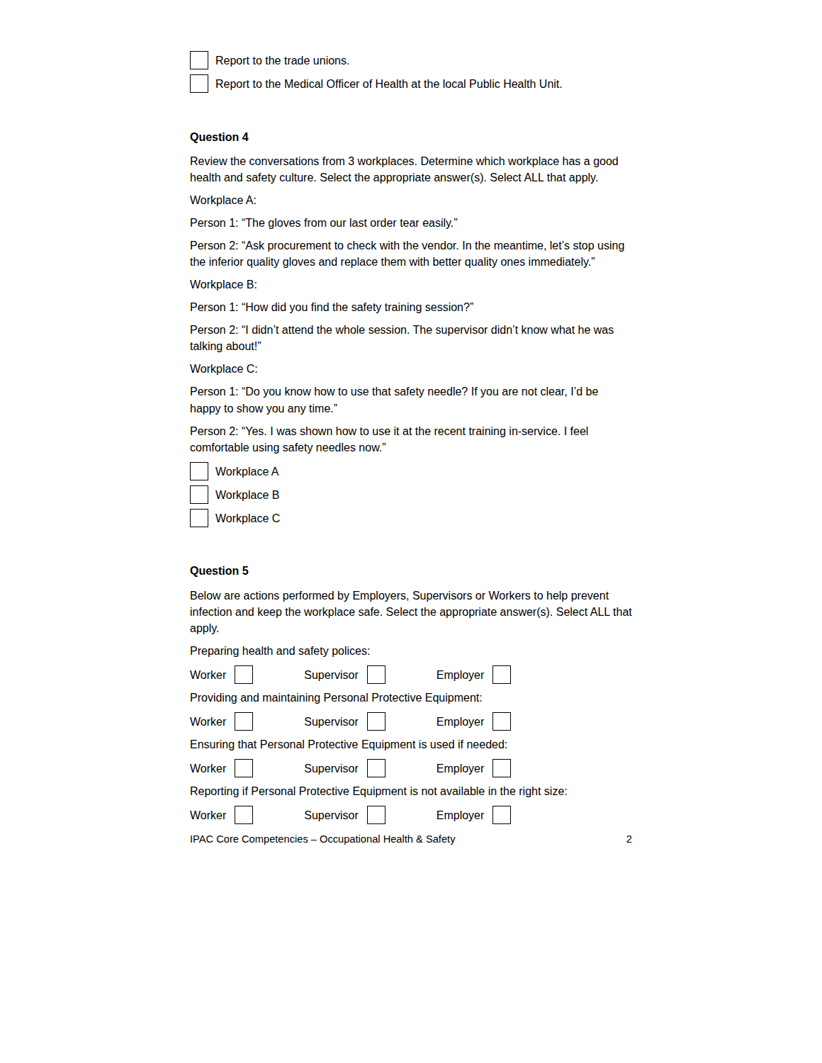Report to the trade unions.
Report to the Medical Officer of Health at the local Public Health Unit.
Question 4
Review the conversations from 3 workplaces. Determine which workplace has a good health and safety culture. Select the appropriate answer(s). Select ALL that apply.
Workplace A:
Person 1: “The gloves from our last order tear easily.”
Person 2: “Ask procurement to check with the vendor. In the meantime, let’s stop using the inferior quality gloves and replace them with better quality ones immediately.”
Workplace B:
Person 1: “How did you find the safety training session?”
Person 2: “I didn’t attend the whole session. The supervisor didn’t know what he was talking about!”
Workplace C:
Person 1: “Do you know how to use that safety needle? If you are not clear, I’d be happy to show you any time.”
Person 2: “Yes. I was shown how to use it at the recent training in-service. I feel comfortable using safety needles now.”
Workplace A
Workplace B
Workplace C
Question 5
Below are actions performed by Employers, Supervisors or Workers to help prevent infection and keep the workplace safe. Select the appropriate answer(s). Select ALL that apply.
Preparing health and safety polices:
Worker Supervisor Employer
Providing and maintaining Personal Protective Equipment:
Worker Supervisor Employer
Ensuring that Personal Protective Equipment is used if needed:
Worker Supervisor Employer
Reporting if Personal Protective Equipment is not available in the right size:
Worker Supervisor Employer
IPAC Core Competencies – Occupational Health & Safety 2